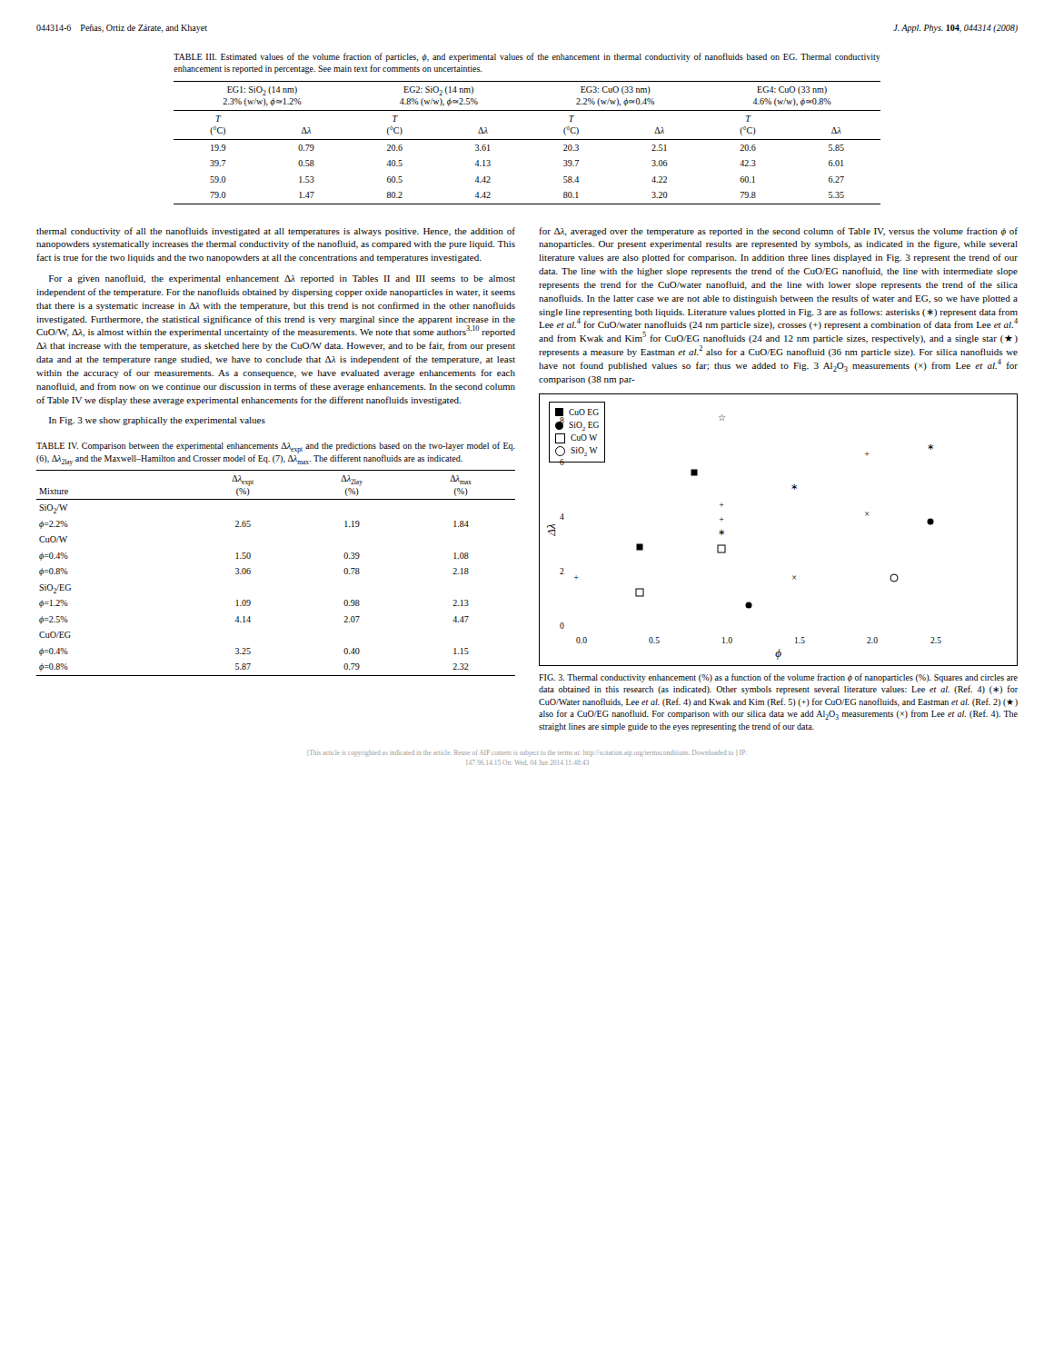044314-6 Peñas, Ortiz de Zárate, and Khayet
J. Appl. Phys. 104, 044314 (2008)
TABLE III. Estimated values of the volume fraction of particles, ϕ, and experimental values of the enhancement in thermal conductivity of nanofluids based on EG. Thermal conductivity enhancement is reported in percentage. See main text for comments on uncertainties.
| EG1: SiO 2 (14 nm) 2.3% (w/w), ϕ ≃1.2% | EG2: SiO 2 (14 nm) 4.8% (w/w), ϕ ≃2.5% | EG3: CuO (33 nm) 2.2% (w/w), ϕ ≃0.4% | EG4: CuO (33 nm) 4.6% (w/w), ϕ ≃0.8% |
| T (°C) | Δ λ | T (°C) | Δ λ | T (°C) | Δ λ | T (°C) | Δ λ |
| 19.9 | 0.79 | 20.6 | 3.61 | 20.3 | 2.51 | 20.6 | 5.85 |
| 39.7 | 0.58 | 40.5 | 4.13 | 39.7 | 3.06 | 42.3 | 6.01 |
| 59.0 | 1.53 | 60.5 | 4.42 | 58.4 | 4.22 | 60.1 | 6.27 |
| 79.0 | 1.47 | 80.2 | 4.42 | 80.1 | 3.20 | 79.8 | 5.35 |
thermal conductivity of all the nanofluids investigated at all temperatures is always positive. Hence, the addition of nanopowders systematically increases the thermal conductivity of the nanofluid, as compared with the pure liquid. This fact is true for the two liquids and the two nanopowders at all the concentrations and temperatures investigated.
For a given nanofluid, the experimental enhancement Δλ reported in Tables II and III seems to be almost independent of the temperature. For the nanofluids obtained by dispersing copper oxide nanoparticles in water, it seems that there is a systematic increase in Δλ with the temperature, but this trend is not confirmed in the other nanofluids investigated. Furthermore, the statistical significance of this trend is very marginal since the apparent increase in the CuO/W, Δλ, is almost within the experimental uncertainty of the measurements. We note that some authors3,10 reported Δλ that increase with the temperature, as sketched here by the CuO/W data. However, and to be fair, from our present data and at the temperature range studied, we have to conclude that Δλ is independent of the temperature, at least within the accuracy of our measurements. As a consequence, we have evaluated average enhancements for each nanofluid, and from now on we continue our discussion in terms of these average enhancements. In the second column of Table IV we display these average experimental enhancements for the different nanofluids investigated.
In Fig. 3 we show graphically the experimental values
TABLE IV. Comparison between the experimental enhancements Δλexpt and the predictions based on the two-layer model of Eq. (6), Δλ2lay and the Maxwell–Hamilton and Crosser model of Eq. (7), Δλmax. The different nanofluids are as indicated.
| Mixture | Δ λ expt (%) | Δ λ 2lay (%) | Δ λ max (%) |
| SiO 2 /W | | | |
| ϕ =2.2% | 2.65 | 1.19 | 1.84 |
| CuO/W | | | |
| ϕ =0.4% | 1.50 | 0.39 | 1.08 |
| ϕ =0.8% | 3.06 | 0.78 | 2.18 |
| SiO 2 /EG | | | |
| ϕ =1.2% | 1.09 | 0.98 | 2.13 |
| ϕ =2.5% | 4.14 | 2.07 | 4.47 |
| CuO/EG | | | |
| ϕ =0.4% | 3.25 | 0.40 | 1.15 |
| ϕ =0.8% | 5.87 | 0.79 | 2.32 |
for Δλ, averaged over the temperature as reported in the second column of Table IV, versus the volume fraction ϕ of nanoparticles. Our present experimental results are represented by symbols, as indicated in the figure, while several literature values are also plotted for comparison. In addition three lines displayed in Fig. 3 represent the trend of our data. The line with the higher slope represents the trend of the CuO/EG nanofluid, the line with intermediate slope represents the trend for the CuO/water nanofluid, and the line with lower slope represents the trend of the silica nanofluids. In the latter case we are not able to distinguish between the results of water and EG, so we have plotted a single line representing both liquids. Literature values plotted in Fig. 3 are as follows: asterisks (∗) represent data from Lee et al.4 for CuO/water nanofluids (24 nm particle size), crosses (+) represent a combination of data from Lee et al.4 and from Kwak and Kim5 for CuO/EG nanofluids (24 and 12 nm particle sizes, respectively), and a single star (★) represents a measure by Eastman et al.2 also for a CuO/EG nanofluid (36 nm particle size). For silica nanofluids we have not found published values so far; thus we added to Fig. 3 Al2O3 measurements (×) from Lee et al.4 for comparison (38 nm par-
CuO EG
SiO2 EG
CuO W
SiO2 W
Δλ
ϕ
0
2
4
6
8
0.0
0.5
1.0
1.5
2.0
2.5
+
+
+
∗
∗
+
∗
×
×
☆
FIG. 3. Thermal conductivity enhancement (%) as a function of the volume fraction ϕ of nanoparticles (%). Squares and circles are data obtained in this research (as indicated). Other symbols represent several literature values: Lee et al. (Ref. 4) (∗) for CuO/Water nanofluids, Lee et al. (Ref. 4) and Kwak and Kim (Ref. 5) (+) for CuO/EG nanofluids, and Eastman et al. (Ref. 2) (★) also for a CuO/EG nanofluid. For comparison with our silica data we add Al2O3 measurements (×) from Lee et al. (Ref. 4). The straight lines are simple guide to the eyes representing the trend of our data.
[This article is copyrighted as indicated in the article. Reuse of AIP content is subject to the terms at: http://scitation.aip.org/termsconditions. Downloaded to ] IP:
147.96.14.15 On: Wed, 04 Jun 2014 11:48:43